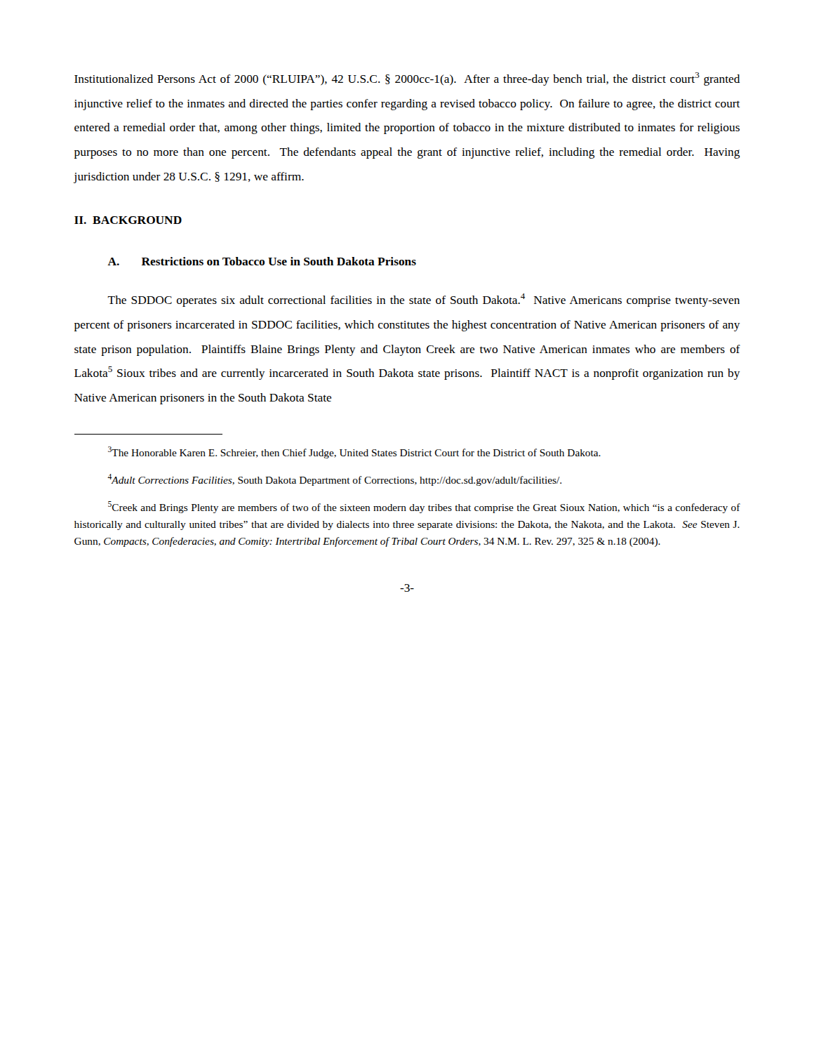Institutionalized Persons Act of 2000 (“RLUIPA”), 42 U.S.C. § 2000cc-1(a). After a three-day bench trial, the district court3 granted injunctive relief to the inmates and directed the parties confer regarding a revised tobacco policy. On failure to agree, the district court entered a remedial order that, among other things, limited the proportion of tobacco in the mixture distributed to inmates for religious purposes to no more than one percent. The defendants appeal the grant of injunctive relief, including the remedial order. Having jurisdiction under 28 U.S.C. § 1291, we affirm.
II. BACKGROUND
A. Restrictions on Tobacco Use in South Dakota Prisons
The SDDOC operates six adult correctional facilities in the state of South Dakota.4 Native Americans comprise twenty-seven percent of prisoners incarcerated in SDDOC facilities, which constitutes the highest concentration of Native American prisoners of any state prison population. Plaintiffs Blaine Brings Plenty and Clayton Creek are two Native American inmates who are members of Lakota5 Sioux tribes and are currently incarcerated in South Dakota state prisons. Plaintiff NACT is a nonprofit organization run by Native American prisoners in the South Dakota State
3The Honorable Karen E. Schreier, then Chief Judge, United States District Court for the District of South Dakota.
4Adult Corrections Facilities, South Dakota Department of Corrections, http://doc.sd.gov/adult/facilities/.
5Creek and Brings Plenty are members of two of the sixteen modern day tribes that comprise the Great Sioux Nation, which “is a confederacy of historically and culturally united tribes” that are divided by dialects into three separate divisions: the Dakota, the Nakota, and the Lakota. See Steven J. Gunn, Compacts, Confederacies, and Comity: Intertribal Enforcement of Tribal Court Orders, 34 N.M. L. Rev. 297, 325 & n.18 (2004).
-3-